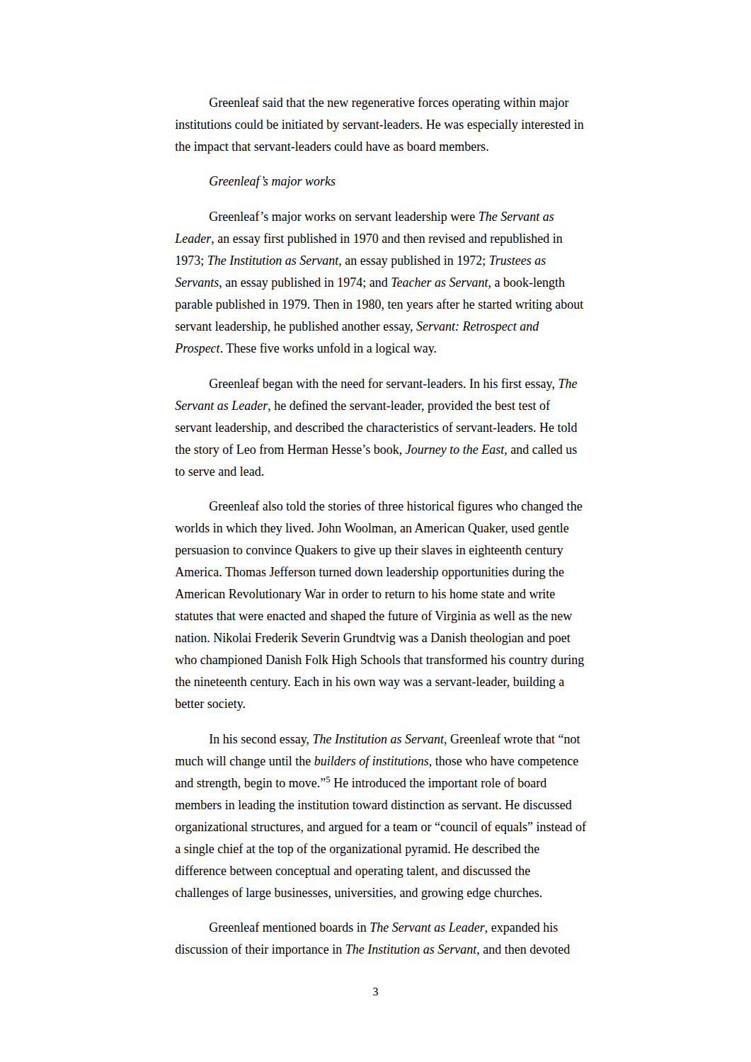Greenleaf said that the new regenerative forces operating within major institutions could be initiated by servant-leaders. He was especially interested in the impact that servant-leaders could have as board members.
Greenleaf’s major works
Greenleaf’s major works on servant leadership were The Servant as Leader, an essay first published in 1970 and then revised and republished in 1973; The Institution as Servant, an essay published in 1972; Trustees as Servants, an essay published in 1974; and Teacher as Servant, a book-length parable published in 1979. Then in 1980, ten years after he started writing about servant leadership, he published another essay, Servant: Retrospect and Prospect. These five works unfold in a logical way.
Greenleaf began with the need for servant-leaders. In his first essay, The Servant as Leader, he defined the servant-leader, provided the best test of servant leadership, and described the characteristics of servant-leaders. He told the story of Leo from Herman Hesse’s book, Journey to the East, and called us to serve and lead.
Greenleaf also told the stories of three historical figures who changed the worlds in which they lived. John Woolman, an American Quaker, used gentle persuasion to convince Quakers to give up their slaves in eighteenth century America. Thomas Jefferson turned down leadership opportunities during the American Revolutionary War in order to return to his home state and write statutes that were enacted and shaped the future of Virginia as well as the new nation. Nikolai Frederik Severin Grundtvig was a Danish theologian and poet who championed Danish Folk High Schools that transformed his country during the nineteenth century. Each in his own way was a servant-leader, building a better society.
In his second essay, The Institution as Servant, Greenleaf wrote that “not much will change until the builders of institutions, those who have competence and strength, begin to move.”5 He introduced the important role of board members in leading the institution toward distinction as servant. He discussed organizational structures, and argued for a team or “council of equals” instead of a single chief at the top of the organizational pyramid. He described the difference between conceptual and operating talent, and discussed the challenges of large businesses, universities, and growing edge churches.
Greenleaf mentioned boards in The Servant as Leader, expanded his discussion of their importance in The Institution as Servant, and then devoted
3